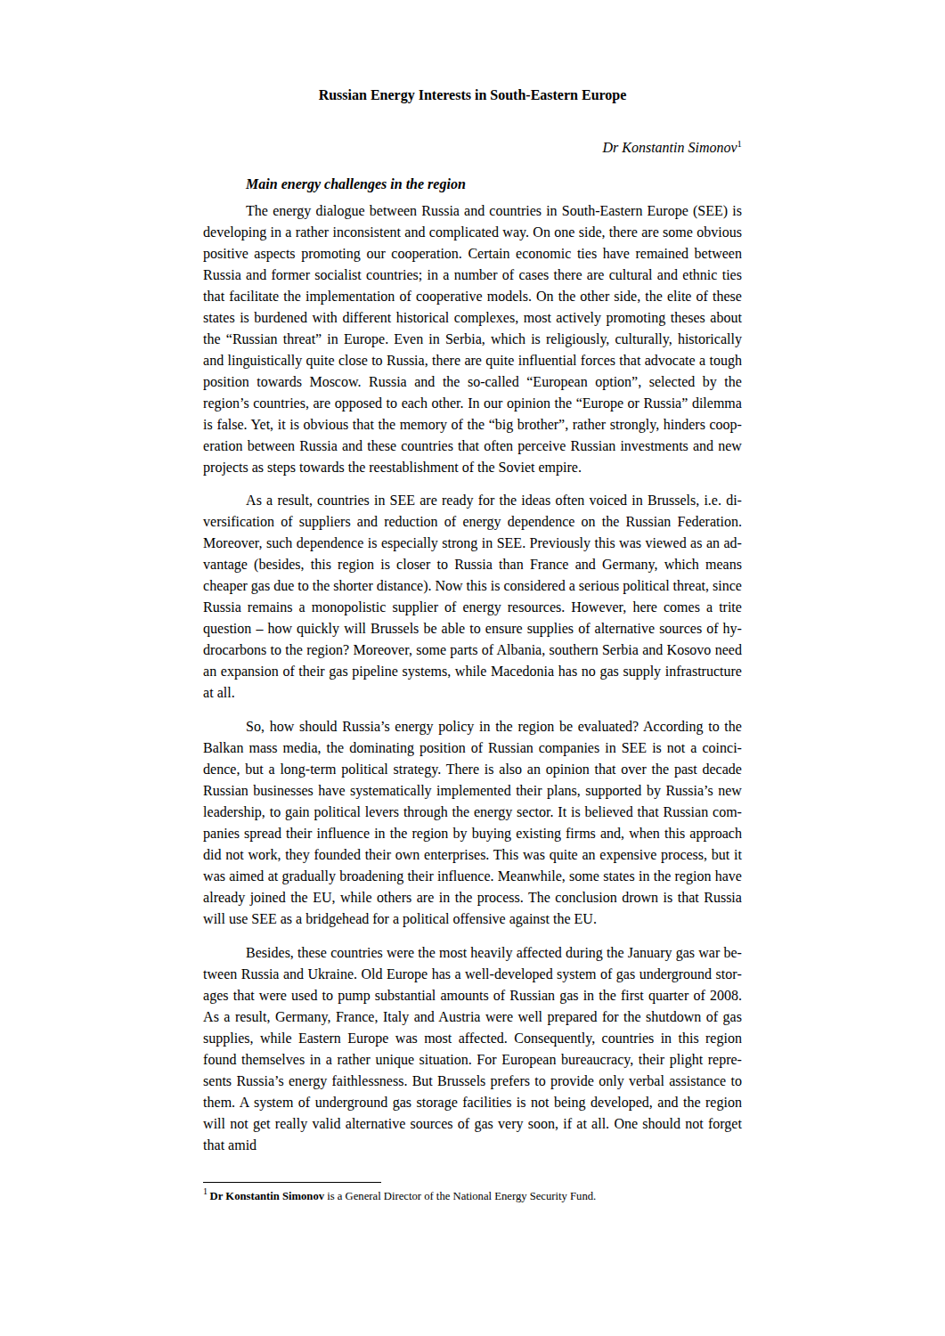Russian Energy Interests in South-Eastern Europe
Dr Konstantin Simonov1
Main energy challenges in the region
The energy dialogue between Russia and countries in South-Eastern Europe (SEE) is developing in a rather inconsistent and complicated way. On one side, there are some obvious positive aspects promoting our cooperation. Certain economic ties have remained between Russia and former socialist countries; in a number of cases there are cultural and ethnic ties that facilitate the implementation of cooperative models. On the other side, the elite of these states is burdened with different historical complexes, most actively promoting theses about the “Russian threat” in Europe. Even in Serbia, which is religiously, culturally, historically and linguistically quite close to Russia, there are quite influential forces that advocate a tough position towards Moscow. Russia and the so-called “European option”, selected by the region’s countries, are opposed to each other. In our opinion the “Europe or Russia” dilemma is false. Yet, it is obvious that the memory of the “big brother”, rather strongly, hinders cooperation between Russia and these countries that often perceive Russian investments and new projects as steps towards the reestablishment of the Soviet empire.
As a result, countries in SEE are ready for the ideas often voiced in Brussels, i.e. diversification of suppliers and reduction of energy dependence on the Russian Federation. Moreover, such dependence is especially strong in SEE. Previously this was viewed as an advantage (besides, this region is closer to Russia than France and Germany, which means cheaper gas due to the shorter distance). Now this is considered a serious political threat, since Russia remains a monopolistic supplier of energy resources. However, here comes a trite question – how quickly will Brussels be able to ensure supplies of alternative sources of hydrocarbons to the region? Moreover, some parts of Albania, southern Serbia and Kosovo need an expansion of their gas pipeline systems, while Macedonia has no gas supply infrastructure at all.
So, how should Russia’s energy policy in the region be evaluated? According to the Balkan mass media, the dominating position of Russian companies in SEE is not a coincidence, but a long-term political strategy. There is also an opinion that over the past decade Russian businesses have systematically implemented their plans, supported by Russia’s new leadership, to gain political levers through the energy sector. It is believed that Russian companies spread their influence in the region by buying existing firms and, when this approach did not work, they founded their own enterprises. This was quite an expensive process, but it was aimed at gradually broadening their influence. Meanwhile, some states in the region have already joined the EU, while others are in the process. The conclusion drown is that Russia will use SEE as a bridgehead for a political offensive against the EU.
Besides, these countries were the most heavily affected during the January gas war between Russia and Ukraine. Old Europe has a well-developed system of gas underground storages that were used to pump substantial amounts of Russian gas in the first quarter of 2008. As a result, Germany, France, Italy and Austria were well prepared for the shutdown of gas supplies, while Eastern Europe was most affected. Consequently, countries in this region found themselves in a rather unique situation. For European bureaucracy, their plight represents Russia’s energy faithlessness. But Brussels prefers to provide only verbal assistance to them. A system of underground gas storage facilities is not being developed, and the region will not get really valid alternative sources of gas very soon, if at all. One should not forget that amid
1Dr Konstantin Simonov is a General Director of the National Energy Security Fund.